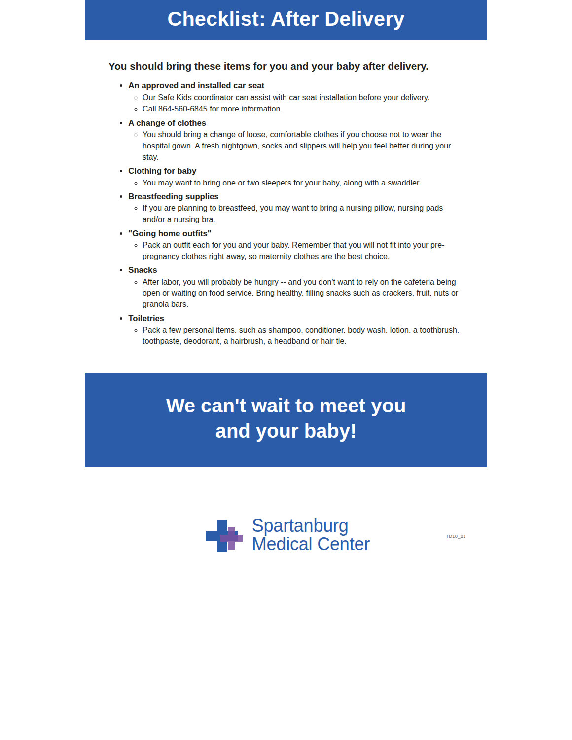Checklist: After Delivery
You should bring these items for you and your baby after delivery.
An approved and installed car seat
Our Safe Kids coordinator can assist with car seat installation before your delivery.
Call 864-560-6845 for more information.
A change of clothes
You should bring a change of loose, comfortable clothes if you choose not to wear the hospital gown. A fresh nightgown, socks and slippers will help you feel better during your stay.
Clothing for baby
You may want to bring one or two sleepers for your baby, along with a swaddler.
Breastfeeding supplies
If you are planning to breastfeed, you may want to bring a nursing pillow, nursing pads and/or a nursing bra.
"Going home outfits"
Pack an outfit each for you and your baby. Remember that you will not fit into your pre-pregnancy clothes right away, so maternity clothes are the best choice.
Snacks
After labor, you will probably be hungry -- and you don't want to rely on the cafeteria being open or waiting on food service. Bring healthy, filling snacks such as crackers, fruit, nuts or granola bars.
Toiletries
Pack a few personal items, such as shampoo, conditioner, body wash, lotion, a toothbrush, toothpaste, deodorant, a hairbrush, a headband or hair tie.
We can't wait to meet you
and your baby!
Spartanburg
Medical Center
TD10_21